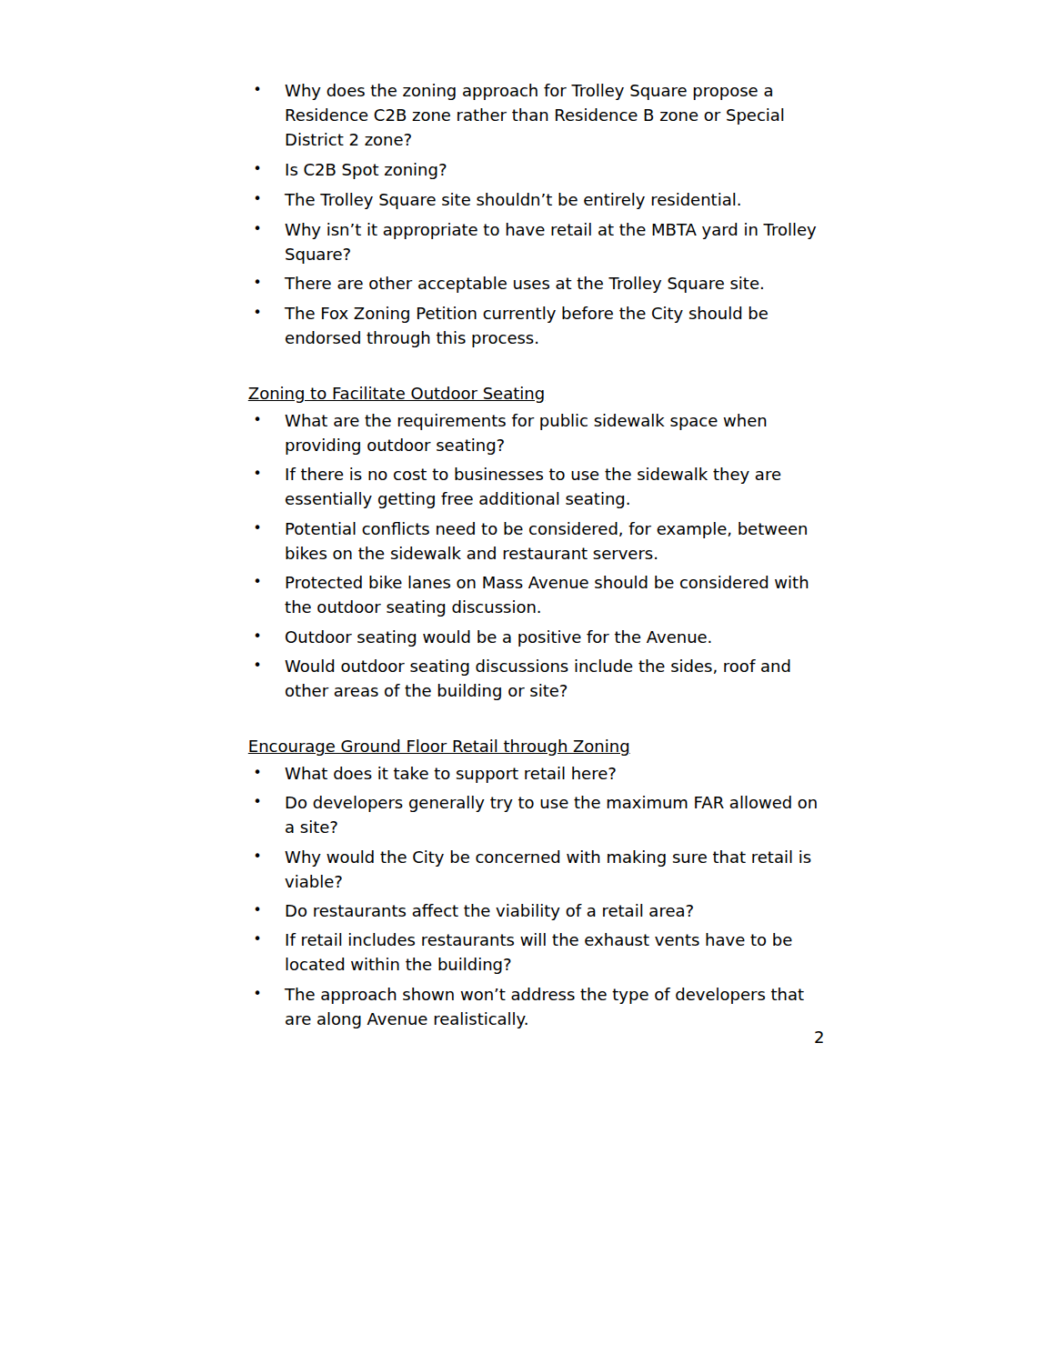Why does the zoning approach for Trolley Square propose a Residence C2B zone rather than Residence B zone or Special District 2 zone?
Is C2B Spot zoning?
The Trolley Square site shouldn’t be entirely residential.
Why isn’t it appropriate to have retail at the MBTA yard in Trolley Square?
There are other acceptable uses at the Trolley Square site.
The Fox Zoning Petition currently before the City should be endorsed through this process.
Zoning to Facilitate Outdoor Seating
What are the requirements for public sidewalk space when providing outdoor seating?
If there is no cost to businesses to use the sidewalk they are essentially getting free additional seating.
Potential conflicts need to be considered, for example, between bikes on the sidewalk and restaurant servers.
Protected bike lanes on Mass Avenue should be considered with the outdoor seating discussion.
Outdoor seating would be a positive for the Avenue.
Would outdoor seating discussions include the sides, roof and other areas of the building or site?
Encourage Ground Floor Retail through Zoning
What does it take to support retail here?
Do developers generally try to use the maximum FAR allowed on a site?
Why would the City be concerned with making sure that retail is viable?
Do restaurants affect the viability of a retail area?
If retail includes restaurants will the exhaust vents have to be located within the building?
The approach shown won’t address the type of developers that are along Avenue realistically.
2